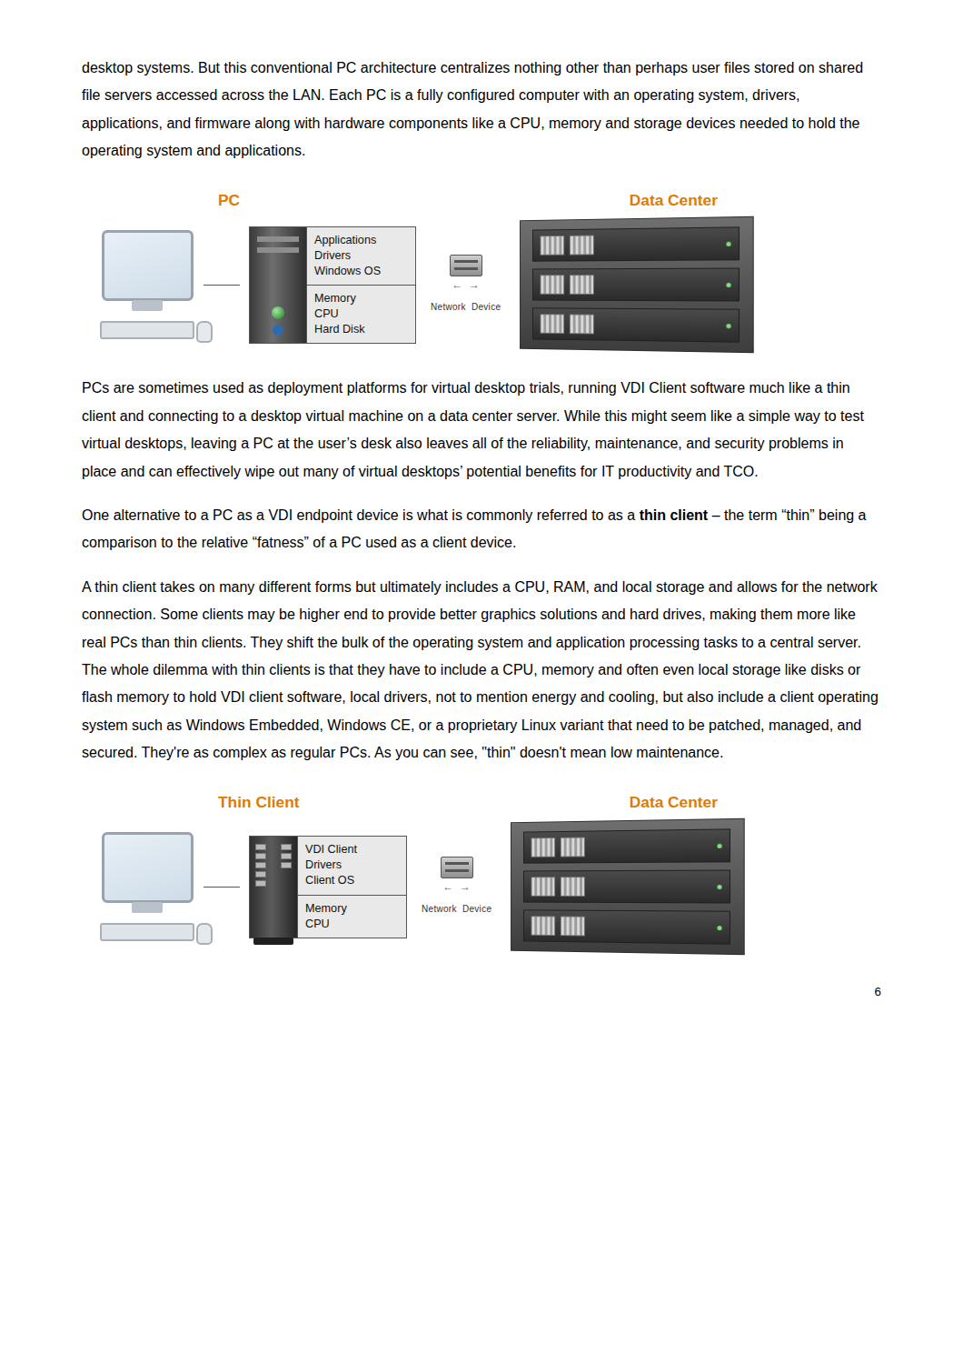desktop systems. But this conventional PC architecture centralizes nothing other than perhaps user files stored on shared file servers accessed across the LAN. Each PC is a fully configured computer with an operating system, drivers, applications, and firmware along with hardware components like a CPU, memory and storage devices needed to hold the operating system and applications.
PC
Data Center
Applications
Drivers
Windows OS
Memory
CPU
Hard Disk
← →
Network Device
PCs are sometimes used as deployment platforms for virtual desktop trials, running VDI Client software much like a thin client and connecting to a desktop virtual machine on a data center server. While this might seem like a simple way to test virtual desktops, leaving a PC at the user’s desk also leaves all of the reliability, maintenance, and security problems in place and can effectively wipe out many of virtual desktops’ potential benefits for IT productivity and TCO.
One alternative to a PC as a VDI endpoint device is what is commonly referred to as a thin client – the term “thin” being a comparison to the relative “fatness” of a PC used as a client device.
A thin client takes on many different forms but ultimately includes a CPU, RAM, and local storage and allows for the network connection. Some clients may be higher end to provide better graphics solutions and hard drives, making them more like real PCs than thin clients. They shift the bulk of the operating system and application processing tasks to a central server. The whole dilemma with thin clients is that they have to include a CPU, memory and often even local storage like disks or flash memory to hold VDI client software, local drivers, not to mention energy and cooling, but also include a client operating system such as Windows Embedded, Windows CE, or a proprietary Linux variant that need to be patched, managed, and secured. They're as complex as regular PCs. As you can see, "thin" doesn't mean low maintenance.
Thin Client
Data Center
VDI Client
Drivers
Client OS
Memory
CPU
← →
Network Device
6